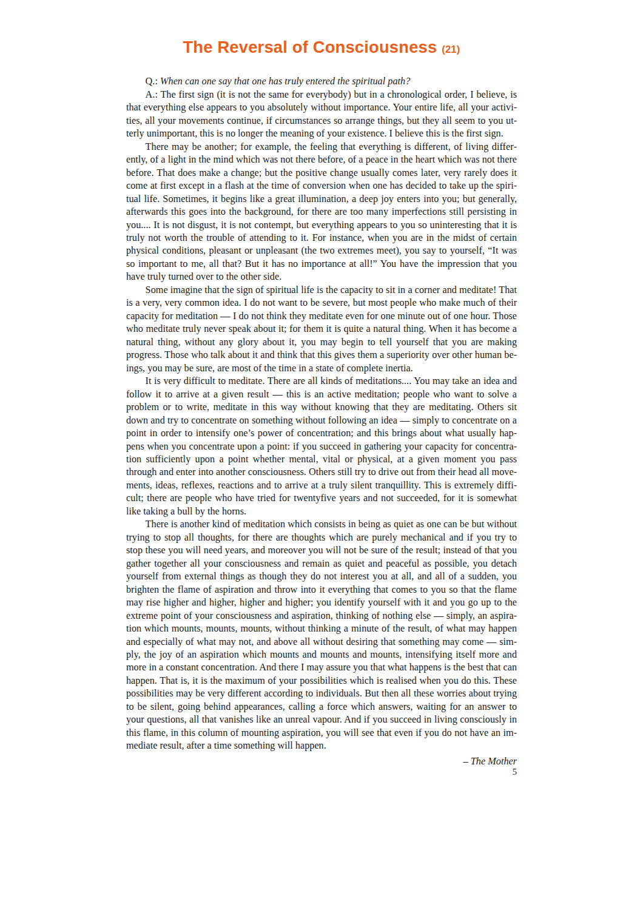The Reversal of Consciousness (21)
Q.: When can one say that one has truly entered the spiritual path?
A.: The first sign (it is not the same for everybody) but in a chronological order, I believe, is that everything else appears to you absolutely without importance. Your entire life, all your activities, all your movements continue, if circumstances so arrange things, but they all seem to you utterly unimportant, this is no longer the meaning of your existence. I believe this is the first sign.
There may be another; for example, the feeling that everything is different, of living differently, of a light in the mind which was not there before, of a peace in the heart which was not there before. That does make a change; but the positive change usually comes later, very rarely does it come at first except in a flash at the time of conversion when one has decided to take up the spiritual life. Sometimes, it begins like a great illumination, a deep joy enters into you; but generally, afterwards this goes into the background, for there are too many imperfections still persisting in you.... It is not disgust, it is not contempt, but everything appears to you so uninteresting that it is truly not worth the trouble of attending to it. For instance, when you are in the midst of certain physical conditions, pleasant or unpleasant (the two extremes meet), you say to yourself, “It was so important to me, all that? But it has no importance at all!” You have the impression that you have truly turned over to the other side.
Some imagine that the sign of spiritual life is the capacity to sit in a corner and meditate! That is a very, very common idea. I do not want to be severe, but most people who make much of their capacity for meditation — I do not think they meditate even for one minute out of one hour. Those who meditate truly never speak about it; for them it is quite a natural thing. When it has become a natural thing, without any glory about it, you may begin to tell yourself that you are making progress. Those who talk about it and think that this gives them a superiority over other human beings, you may be sure, are most of the time in a state of complete inertia.
It is very difficult to meditate. There are all kinds of meditations.... You may take an idea and follow it to arrive at a given result — this is an active meditation; people who want to solve a problem or to write, meditate in this way without knowing that they are meditating. Others sit down and try to concentrate on something without following an idea — simply to concentrate on a point in order to intensify one’s power of concentration; and this brings about what usually happens when you concentrate upon a point: if you succeed in gathering your capacity for concentration sufficiently upon a point whether mental, vital or physical, at a given moment you pass through and enter into another consciousness. Others still try to drive out from their head all movements, ideas, reflexes, reactions and to arrive at a truly silent tranquillity. This is extremely difficult; there are people who have tried for twentyfive years and not succeeded, for it is somewhat like taking a bull by the horns.
There is another kind of meditation which consists in being as quiet as one can be but without trying to stop all thoughts, for there are thoughts which are purely mechanical and if you try to stop these you will need years, and moreover you will not be sure of the result; instead of that you gather together all your consciousness and remain as quiet and peaceful as possible, you detach yourself from external things as though they do not interest you at all, and all of a sudden, you brighten the flame of aspiration and throw into it everything that comes to you so that the flame may rise higher and higher, higher and higher; you identify yourself with it and you go up to the extreme point of your consciousness and aspiration, thinking of nothing else — simply, an aspiration which mounts, mounts, mounts, without thinking a minute of the result, of what may happen and especially of what may not, and above all without desiring that something may come — simply, the joy of an aspiration which mounts and mounts and mounts, intensifying itself more and more in a constant concentration. And there I may assure you that what happens is the best that can happen. That is, it is the maximum of your possibilities which is realised when you do this. These possibilities may be very different according to individuals. But then all these worries about trying to be silent, going behind appearances, calling a force which answers, waiting for an answer to your questions, all that vanishes like an unreal vapour. And if you succeed in living consciously in this flame, in this column of mounting aspiration, you will see that even if you do not have an immediate result, after a time something will happen.
– The Mother
5